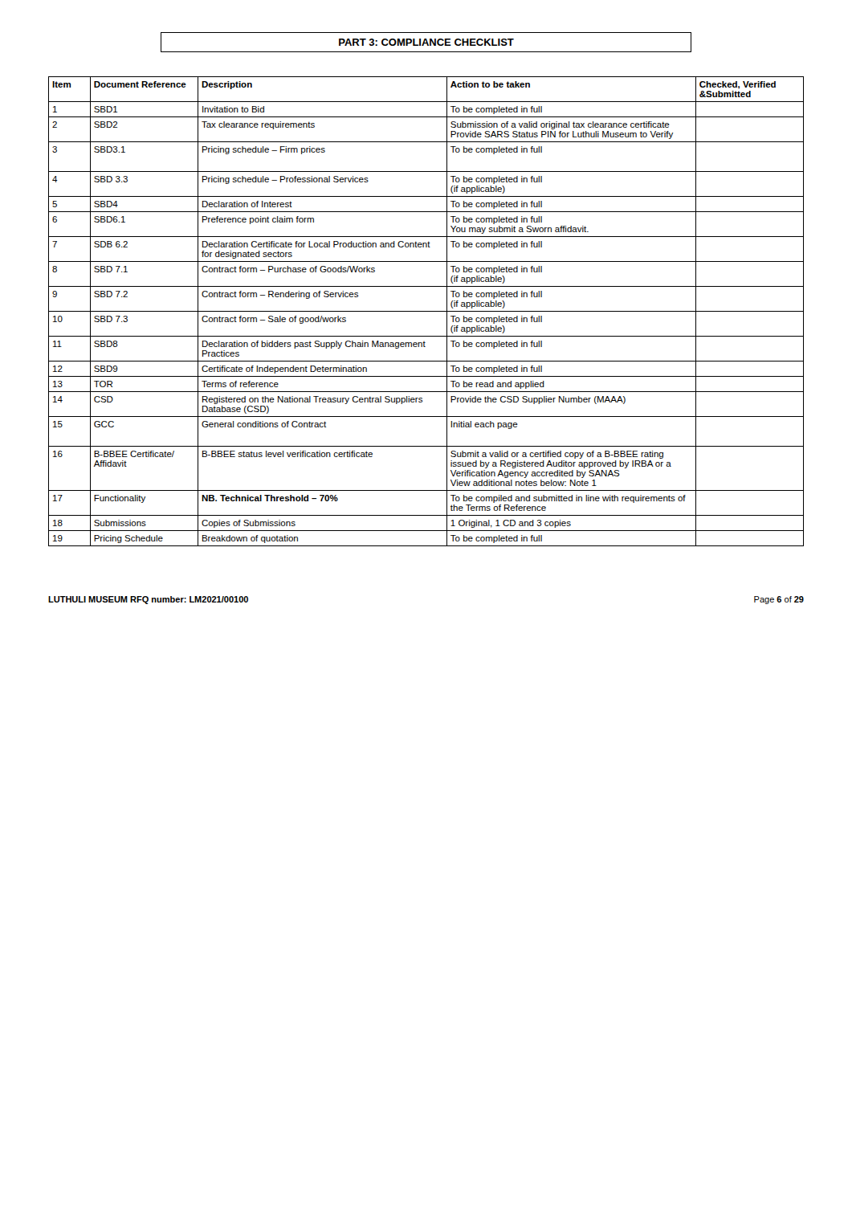PART 3: COMPLIANCE CHECKLIST
| Item | Document Reference | Description | Action to be taken | Checked, Verified &Submitted |
| --- | --- | --- | --- | --- |
| 1 | SBD1 | Invitation to Bid | To be completed in full | |
| 2 | SBD2 | Tax clearance requirements | Submission of a valid original tax clearance certificate Provide SARS Status PIN for Luthuli Museum to Verify | |
| 3 | SBD3.1 | Pricing schedule – Firm prices | To be completed in full | |
| 4 | SBD 3.3 | Pricing schedule – Professional Services | To be completed in full (if applicable) | |
| 5 | SBD4 | Declaration of Interest | To be completed in full | |
| 6 | SBD6.1 | Preference point claim form | To be completed in full You may submit a Sworn affidavit. | |
| 7 | SDB 6.2 | Declaration Certificate for Local Production and Content for designated sectors | To be completed in full | |
| 8 | SBD 7.1 | Contract form – Purchase of Goods/Works | To be completed in full (if applicable) | |
| 9 | SBD 7.2 | Contract form – Rendering of Services | To be completed in full (if applicable) | |
| 10 | SBD 7.3 | Contract form – Sale of good/works | To be completed in full (if applicable) | |
| 11 | SBD8 | Declaration of bidders past Supply Chain Management Practices | To be completed in full | |
| 12 | SBD9 | Certificate of Independent Determination | To be completed in full | |
| 13 | TOR | Terms of reference | To be read and applied | |
| 14 | CSD | Registered on the National Treasury Central Suppliers Database (CSD) | Provide the CSD Supplier Number (MAAA) | |
| 15 | GCC | General conditions of Contract | Initial each page | |
| 16 | B-BBEE Certificate/ Affidavit | B-BBEE status level verification certificate | Submit a valid or a certified copy of a B-BBEE rating issued by a Registered Auditor approved by IRBA or a Verification Agency accredited by SANAS View additional notes below: Note 1 | |
| 17 | Functionality | NB. Technical Threshold – 70% | To be compiled and submitted in line with requirements of the Terms of Reference | |
| 18 | Submissions | Copies of Submissions | 1 Original, 1 CD and 3 copies | |
| 19 | Pricing Schedule | Breakdown of quotation | To be completed in full | |
LUTHULI MUSEUM RFQ number: LM2021/00100
Page 6 of 29